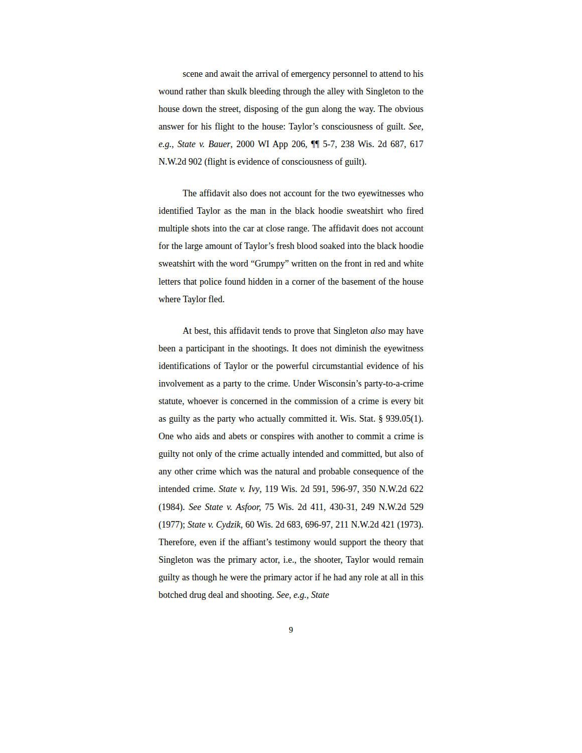scene and await the arrival of emergency personnel to attend to his wound rather than skulk bleeding through the alley with Singleton to the house down the street, disposing of the gun along the way. The obvious answer for his flight to the house: Taylor’s consciousness of guilt. See, e.g., State v. Bauer, 2000 WI App 206, ¶¶ 5-7, 238 Wis. 2d 687, 617 N.W.2d 902 (flight is evidence of consciousness of guilt).
The affidavit also does not account for the two eyewitnesses who identified Taylor as the man in the black hoodie sweatshirt who fired multiple shots into the car at close range. The affidavit does not account for the large amount of Taylor’s fresh blood soaked into the black hoodie sweatshirt with the word “Grumpy” written on the front in red and white letters that police found hidden in a corner of the basement of the house where Taylor fled.
At best, this affidavit tends to prove that Singleton also may have been a participant in the shootings. It does not diminish the eyewitness identifications of Taylor or the powerful circumstantial evidence of his involvement as a party to the crime. Under Wisconsin’s party-to-a-crime statute, whoever is concerned in the commission of a crime is every bit as guilty as the party who actually committed it. Wis. Stat. § 939.05(1). One who aids and abets or conspires with another to commit a crime is guilty not only of the crime actually intended and committed, but also of any other crime which was the natural and probable consequence of the intended crime. State v. Ivy, 119 Wis. 2d 591, 596-97, 350 N.W.2d 622 (1984). See State v. Asfoor, 75 Wis. 2d 411, 430-31, 249 N.W.2d 529 (1977); State v. Cydzik, 60 Wis. 2d 683, 696-97, 211 N.W.2d 421 (1973). Therefore, even if the affiant’s testimony would support the theory that Singleton was the primary actor, i.e., the shooter, Taylor would remain guilty as though he were the primary actor if he had any role at all in this botched drug deal and shooting. See, e.g., State
9